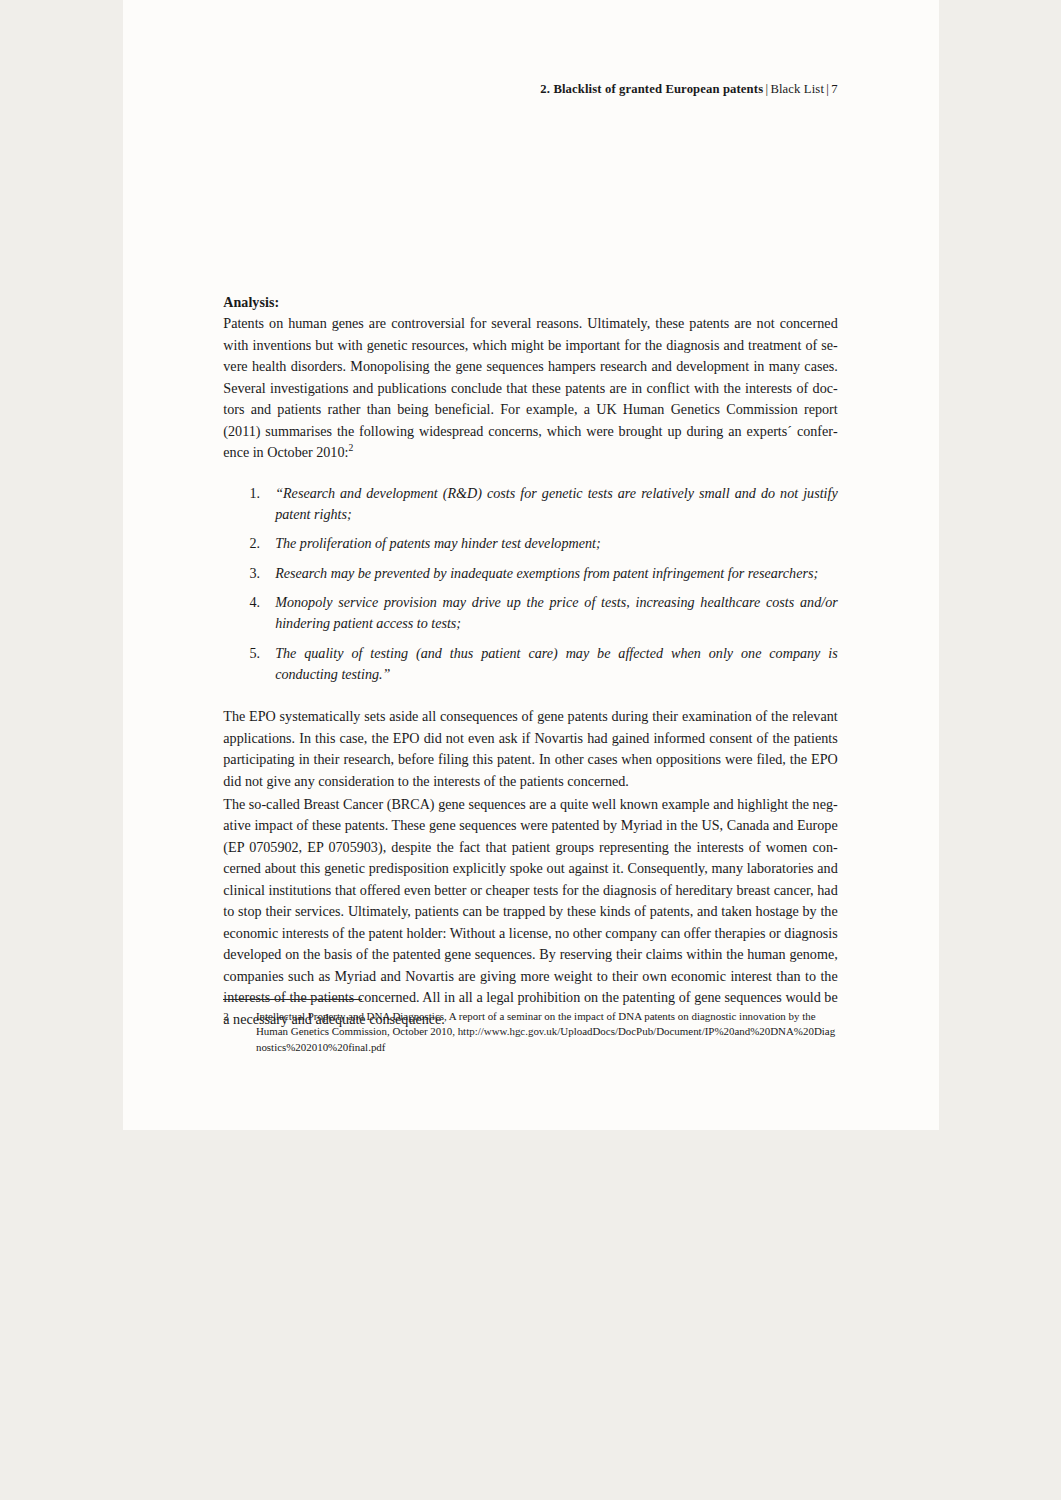2. Blacklist of granted European patents|Black List|7
Analysis:
Patents on human genes are controversial for several reasons. Ultimately, these patents are not concerned with inventions but with genetic resources, which might be important for the diagnosis and treatment of severe health disorders. Monopolising the gene sequences hampers research and development in many cases. Several investigations and publications conclude that these patents are in conflict with the interests of doctors and patients rather than being beneficial. For example, a UK Human Genetics Commission report (2011) summarises the following widespread concerns, which were brought up during an experts´ conference in October 2010:2
“Research and development (R&D) costs for genetic tests are relatively small and do not justify patent rights;
The proliferation of patents may hinder test development;
Research may be prevented by inadequate exemptions from patent infringement for researchers;
Monopoly service provision may drive up the price of tests, increasing healthcare costs and/or hindering patient access to tests;
The quality of testing (and thus patient care) may be affected when only one company is conducting testing.”
The EPO systematically sets aside all consequences of gene patents during their examination of the relevant applications. In this case, the EPO did not even ask if Novartis had gained informed consent of the patients participating in their research, before filing this patent. In other cases when oppositions were filed, the EPO did not give any consideration to the interests of the patients concerned.
The so-called Breast Cancer (BRCA) gene sequences are a quite well known example and highlight the negative impact of these patents. These gene sequences were patented by Myriad in the US, Canada and Europe (EP 0705902, EP 0705903), despite the fact that patient groups representing the interests of women concerned about this genetic predisposition explicitly spoke out against it. Consequently, many laboratories and clinical institutions that offered even better or cheaper tests for the diagnosis of hereditary breast cancer, had to stop their services. Ultimately, patients can be trapped by these kinds of patents, and taken hostage by the economic interests of the patent holder: Without a license, no other company can offer therapies or diagnosis developed on the basis of the patented gene sequences. By reserving their claims within the human genome, companies such as Myriad and Novartis are giving more weight to their own economic interest than to the interests of the patients concerned. All in all a legal prohibition on the patenting of gene sequences would be a necessary and adequate consequence.
2
Intellectual Property and DNA Diagnostics, A report of a seminar on the impact of DNA patents on diagnostic innovation by the Human Genetics Commission, October 2010, http://www.hgc.gov.uk/UploadDocs/DocPub/Document/IP%20and%20DNA%20Diagnostics%202010%20final.pdf